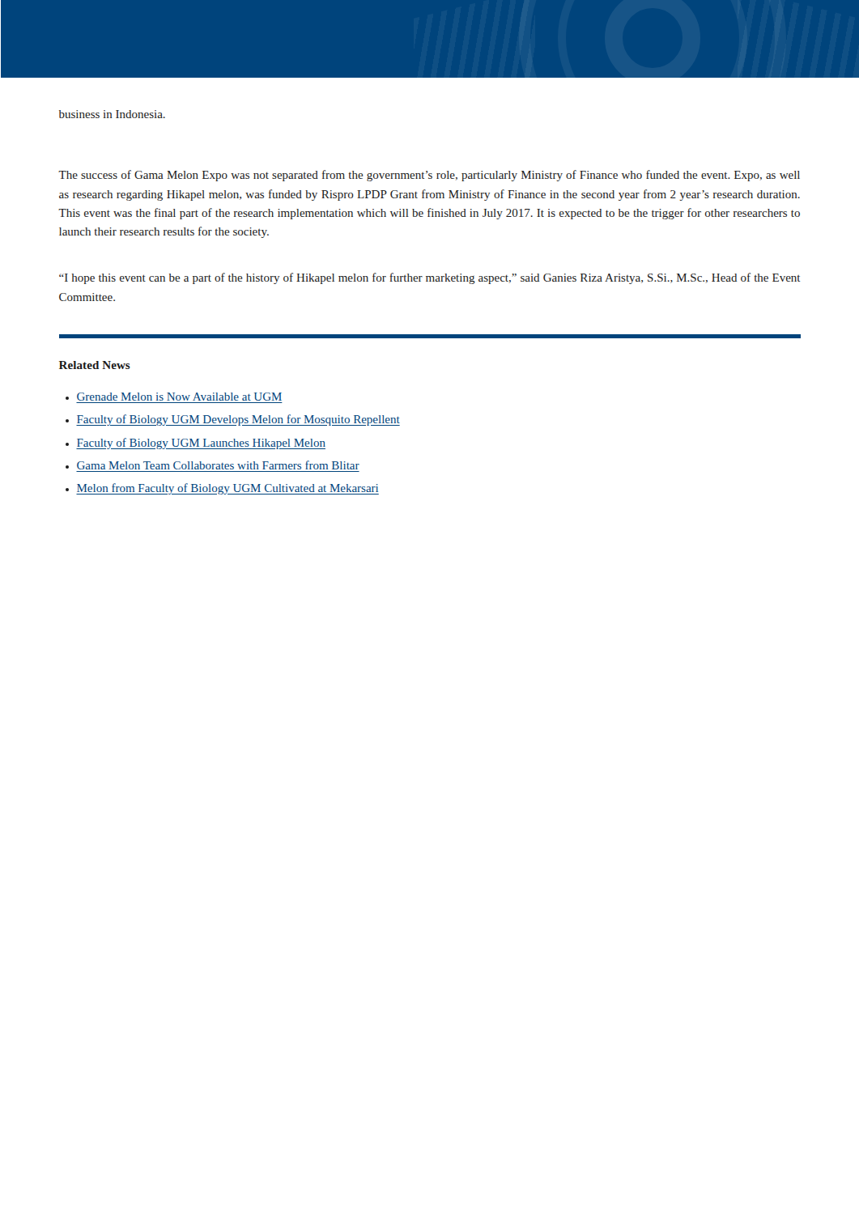business in Indonesia.
The success of Gama Melon Expo was not separated from the government’s role, particularly Ministry of Finance who funded the event. Expo, as well as research regarding Hikapel melon, was funded by Rispro LPDP Grant from Ministry of Finance in the second year from 2 year’s research duration. This event was the final part of the research implementation which will be finished in July 2017. It is expected to be the trigger for other researchers to launch their research results for the society.
“I hope this event can be a part of the history of Hikapel melon for further marketing aspect,” said Ganies Riza Aristya, S.Si., M.Sc., Head of the Event Committee.
Related News
Grenade Melon is Now Available at UGM
Faculty of Biology UGM Develops Melon for Mosquito Repellent
Faculty of Biology UGM Launches Hikapel Melon
Gama Melon Team Collaborates with Farmers from Blitar
Melon from Faculty of Biology UGM Cultivated at Mekarsari